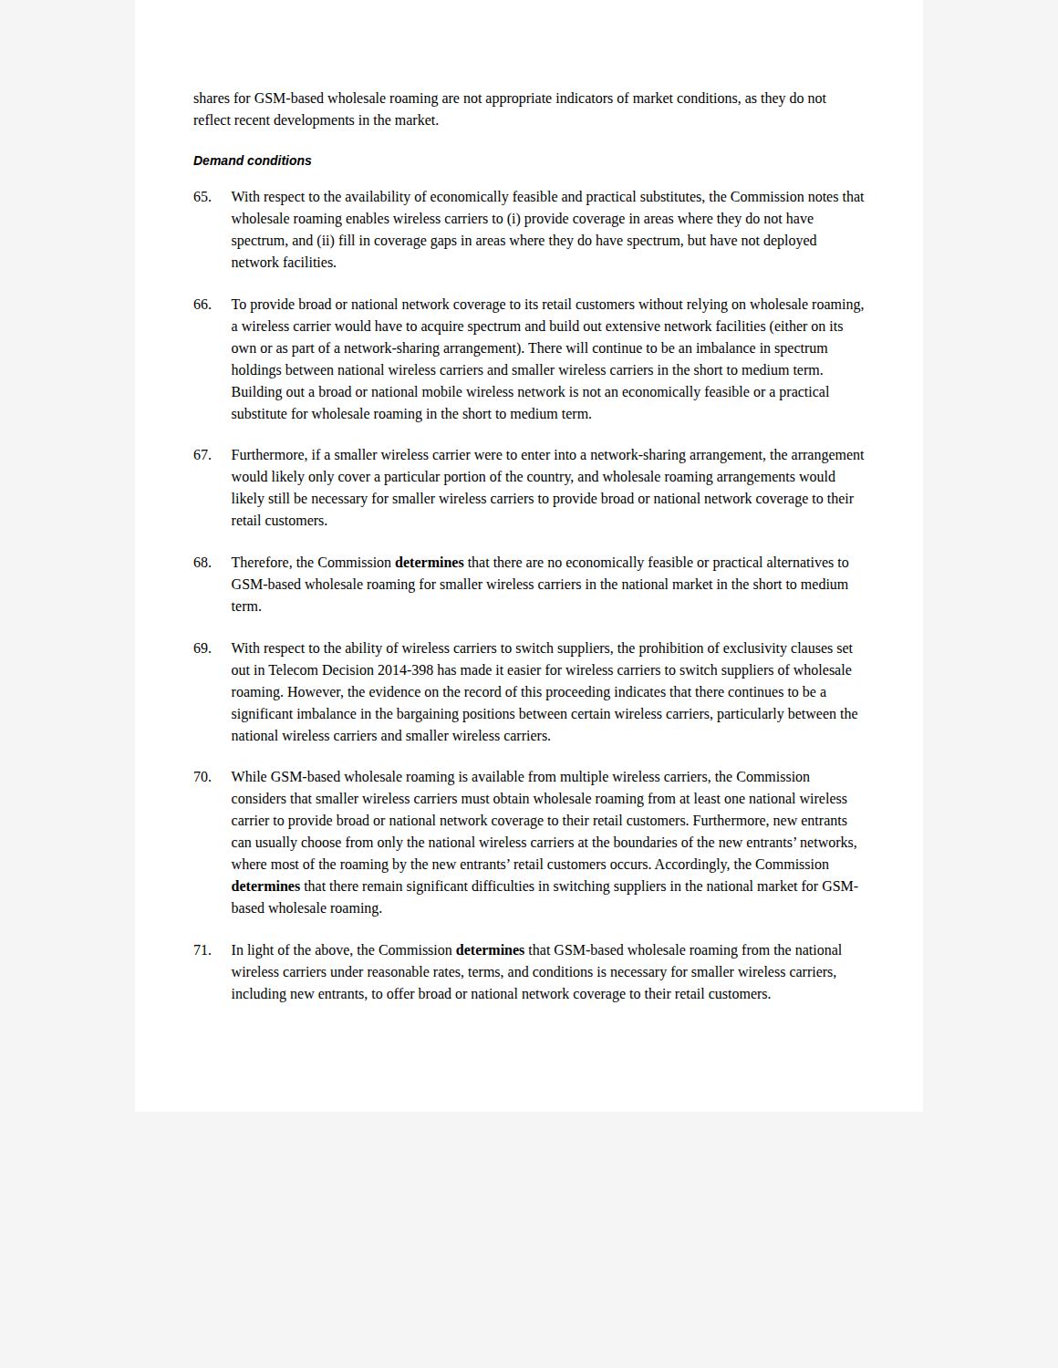shares for GSM-based wholesale roaming are not appropriate indicators of market conditions, as they do not reflect recent developments in the market.
Demand conditions
With respect to the availability of economically feasible and practical substitutes, the Commission notes that wholesale roaming enables wireless carriers to (i) provide coverage in areas where they do not have spectrum, and (ii) fill in coverage gaps in areas where they do have spectrum, but have not deployed network facilities.
To provide broad or national network coverage to its retail customers without relying on wholesale roaming, a wireless carrier would have to acquire spectrum and build out extensive network facilities (either on its own or as part of a network-sharing arrangement). There will continue to be an imbalance in spectrum holdings between national wireless carriers and smaller wireless carriers in the short to medium term. Building out a broad or national mobile wireless network is not an economically feasible or a practical substitute for wholesale roaming in the short to medium term.
Furthermore, if a smaller wireless carrier were to enter into a network-sharing arrangement, the arrangement would likely only cover a particular portion of the country, and wholesale roaming arrangements would likely still be necessary for smaller wireless carriers to provide broad or national network coverage to their retail customers.
Therefore, the Commission determines that there are no economically feasible or practical alternatives to GSM-based wholesale roaming for smaller wireless carriers in the national market in the short to medium term.
With respect to the ability of wireless carriers to switch suppliers, the prohibition of exclusivity clauses set out in Telecom Decision 2014-398 has made it easier for wireless carriers to switch suppliers of wholesale roaming. However, the evidence on the record of this proceeding indicates that there continues to be a significant imbalance in the bargaining positions between certain wireless carriers, particularly between the national wireless carriers and smaller wireless carriers.
While GSM-based wholesale roaming is available from multiple wireless carriers, the Commission considers that smaller wireless carriers must obtain wholesale roaming from at least one national wireless carrier to provide broad or national network coverage to their retail customers. Furthermore, new entrants can usually choose from only the national wireless carriers at the boundaries of the new entrants’ networks, where most of the roaming by the new entrants’ retail customers occurs. Accordingly, the Commission determines that there remain significant difficulties in switching suppliers in the national market for GSM-based wholesale roaming.
In light of the above, the Commission determines that GSM-based wholesale roaming from the national wireless carriers under reasonable rates, terms, and conditions is necessary for smaller wireless carriers, including new entrants, to offer broad or national network coverage to their retail customers.